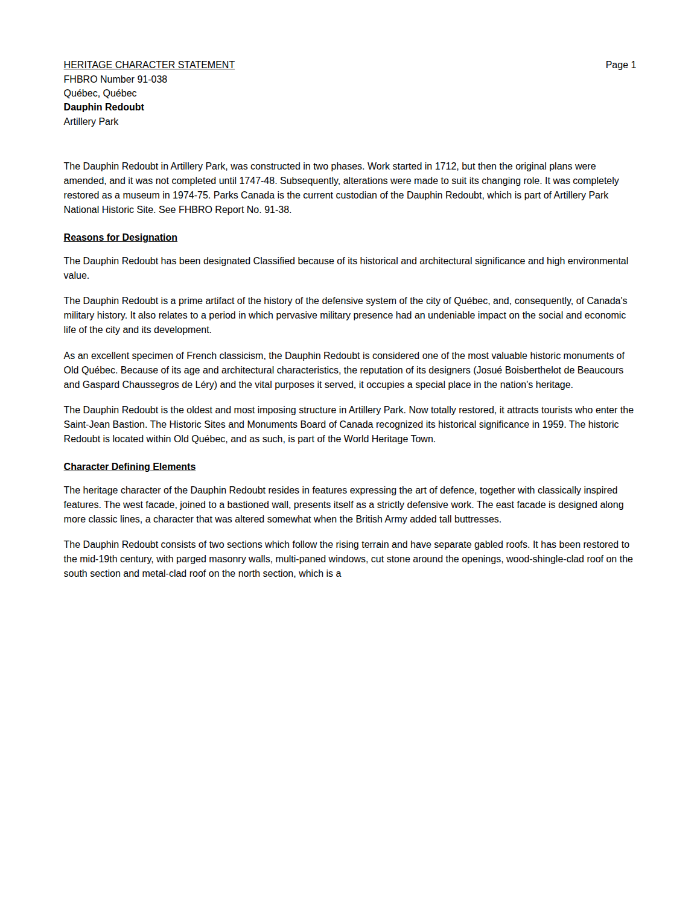HERITAGE CHARACTER STATEMENT Page 1
FHBRO Number 91-038
Québec, Québec
Dauphin Redoubt
Artillery Park
The Dauphin Redoubt in Artillery Park, was constructed in two phases. Work started in 1712, but then the original plans were amended, and it was not completed until 1747-48. Subsequently, alterations were made to suit its changing role. It was completely restored as a museum in 1974-75. Parks Canada is the current custodian of the Dauphin Redoubt, which is part of Artillery Park National Historic Site. See FHBRO Report No. 91-38.
Reasons for Designation
The Dauphin Redoubt has been designated Classified because of its historical and architectural significance and high environmental value.
The Dauphin Redoubt is a prime artifact of the history of the defensive system of the city of Québec, and, consequently, of Canada's military history. It also relates to a period in which pervasive military presence had an undeniable impact on the social and economic life of the city and its development.
As an excellent specimen of French classicism, the Dauphin Redoubt is considered one of the most valuable historic monuments of Old Québec. Because of its age and architectural characteristics, the reputation of its designers (Josué Boisberthelot de Beaucours and Gaspard Chaussegros de Léry) and the vital purposes it served, it occupies a special place in the nation's heritage.
The Dauphin Redoubt is the oldest and most imposing structure in Artillery Park. Now totally restored, it attracts tourists who enter the Saint-Jean Bastion. The Historic Sites and Monuments Board of Canada recognized its historical significance in 1959. The historic Redoubt is located within Old Québec, and as such, is part of the World Heritage Town.
Character Defining Elements
The heritage character of the Dauphin Redoubt resides in features expressing the art of defence, together with classically inspired features. The west facade, joined to a bastioned wall, presents itself as a strictly defensive work. The east facade is designed along more classic lines, a character that was altered somewhat when the British Army added tall buttresses.
The Dauphin Redoubt consists of two sections which follow the rising terrain and have separate gabled roofs. It has been restored to the mid-19th century, with parged masonry walls, multi-paned windows, cut stone around the openings, wood-shingle-clad roof on the south section and metal-clad roof on the north section, which is a